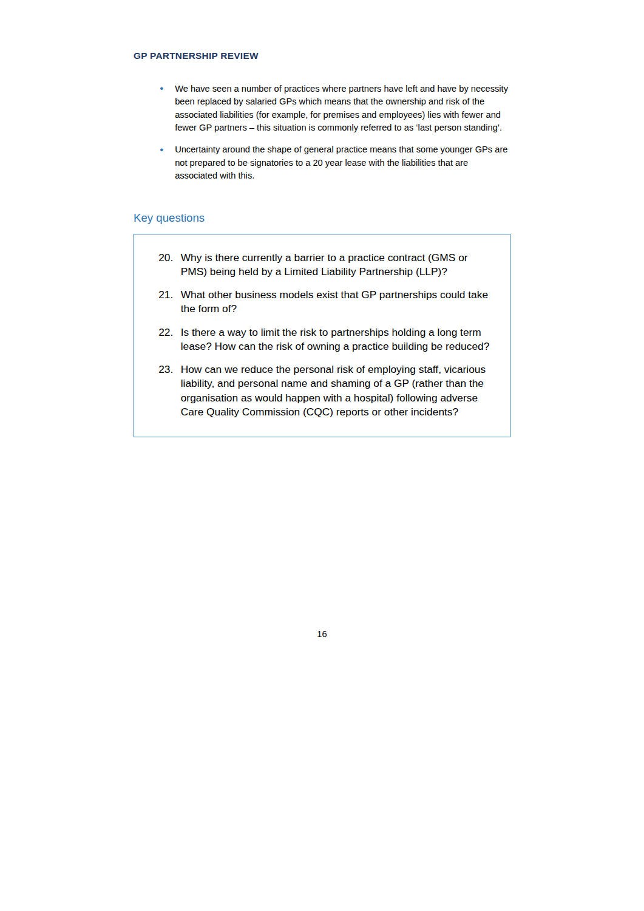GP PARTNERSHIP REVIEW
We have seen a number of practices where partners have left and have by necessity been replaced by salaried GPs which means that the ownership and risk of the associated liabilities (for example, for premises and employees) lies with fewer and fewer GP partners – this situation is commonly referred to as ‘last person standing’.
Uncertainty around the shape of general practice means that some younger GPs are not prepared to be signatories to a 20 year lease with the liabilities that are associated with this.
Key questions
Why is there currently a barrier to a practice contract (GMS or PMS) being held by a Limited Liability Partnership (LLP)?
What other business models exist that GP partnerships could take the form of?
Is there a way to limit the risk to partnerships holding a long term lease? How can the risk of owning a practice building be reduced?
How can we reduce the personal risk of employing staff, vicarious liability, and personal name and shaming of a GP (rather than the organisation as would happen with a hospital) following adverse Care Quality Commission (CQC) reports or other incidents?
16